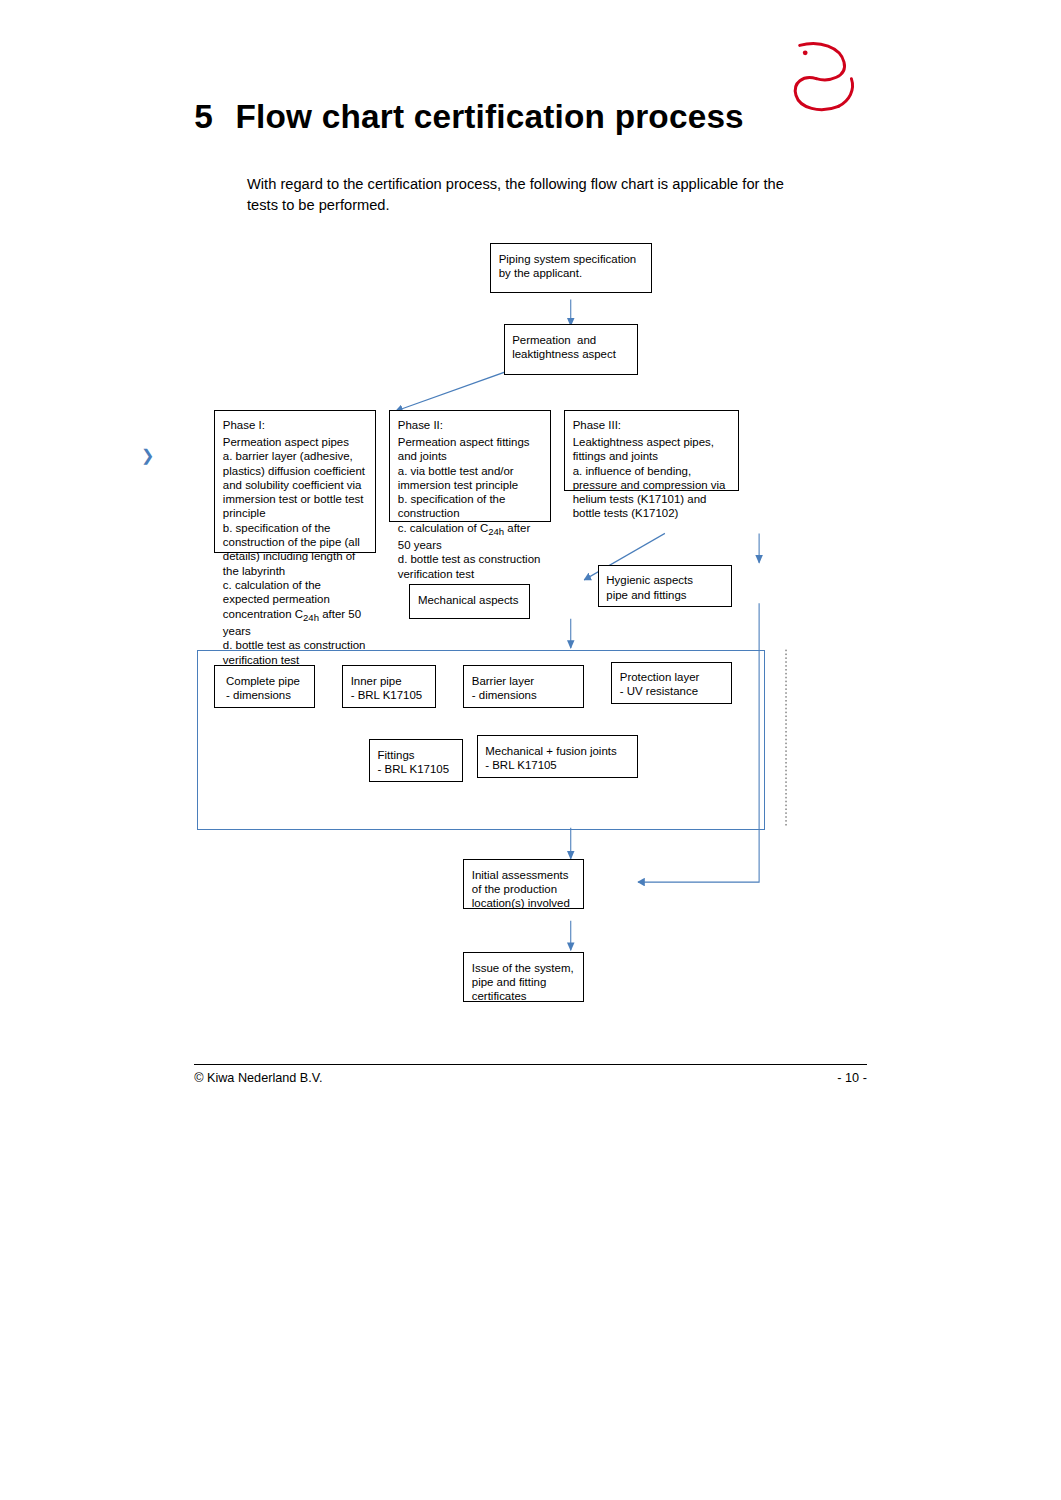5 Flow chart certification process
With regard to the certification process, the following flow chart is applicable for the tests to be performed.
❯
Piping system specification by the applicant.
Permeation and leaktightness aspect
Phase I:
Permeation aspect pipes
a. barrier layer (adhesive, plastics) diffusion coefficient and solubility coefficient via immersion test or bottle test principle
b. specification of the construction of the pipe (all details) including length of the labyrinth
c. calculation of the expected permeation concentration C24h after 50 years
d. bottle test as construction verification test
Phase II:
Permeation aspect fittings and joints
a. via bottle test and/or immersion test principle
b. specification of the construction
c. calculation of C24h after 50 years
d. bottle test as construction verification test
Phase III:
Leaktightness aspect pipes, fittings and joints
a. influence of bending, pressure and compression via helium tests (K17101) and bottle tests (K17102)
Hygienic aspects
pipe and fittings
Mechanical aspects
Complete pipe
- dimensions
Inner pipe
- BRL K17105
Barrier layer
- dimensions
Protection layer
- UV resistance
Fittings
- BRL K17105
Mechanical + fusion joints
- BRL K17105
Initial assessments of the production location(s) involved
Issue of the system, pipe and fitting certificates
© Kiwa Nederland B.V. - 10 -